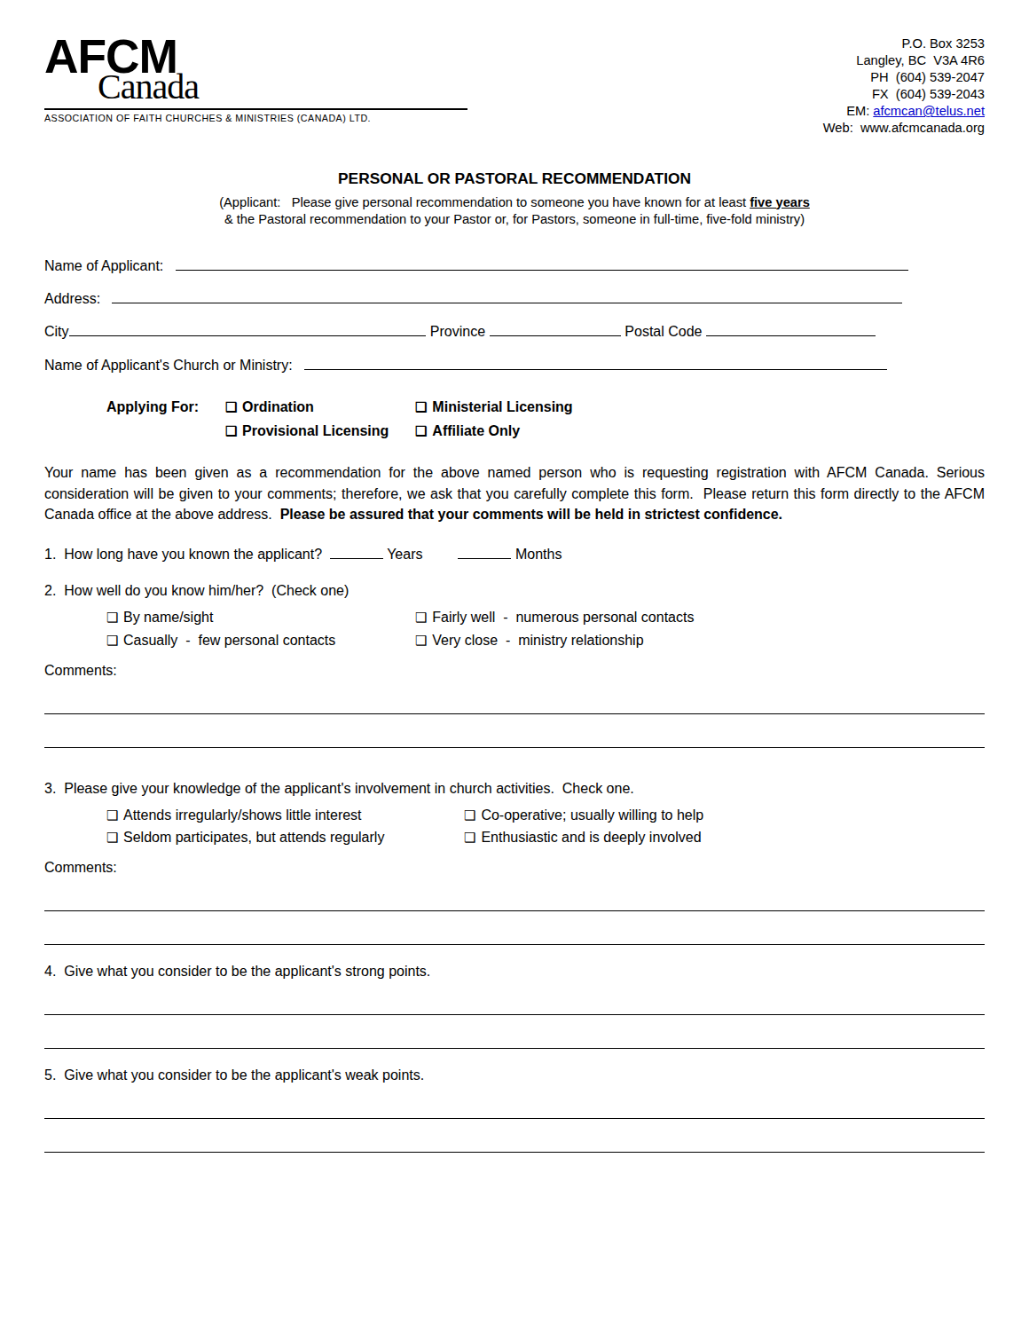AFCMCanada
ASSOCIATION OF FAITH CHURCHES & MINISTRIES (CANADA) LTD.
P.O. Box 3253
Langley, BC V3A 4R6
PH (604) 539-2047
FX (604) 539-2043
EM: afcmcan@telus.net
Web: www.afcmcanada.org
PERSONAL OR PASTORAL RECOMMENDATION
(Applicant: Please give personal recommendation to someone you have known for at least five years
& the Pastoral recommendation to your Pastor or, for Pastors, someone in full-time, five-fold ministry)
Name of Applicant:
Address:
City Province Postal Code
Name of Applicant's Church or Ministry:
| Applying For: | Ordination | Ministerial Licensing |
| | Provisional Licensing | Affiliate Only |
Your name has been given as a recommendation for the above named person who is requesting registration with AFCM Canada. Serious consideration will be given to your comments; therefore, we ask that you carefully complete this form. Please return this form directly to the AFCM Canada office at the above address. Please be assured that your comments will be held in strictest confidence.
1. How long have you known the applicant? Years Months
2. How well do you know him/her? (Check one)
| By name/sight | Fairly well - numerous personal contacts |
| Casually - few personal contacts | Very close - ministry relationship |
Comments:
3. Please give your knowledge of the applicant's involvement in church activities. Check one.
| Attends irregularly/shows little interest | Co-operative; usually willing to help |
| Seldom participates, but attends regularly | Enthusiastic and is deeply involved |
Comments:
4. Give what you consider to be the applicant's strong points.
5. Give what you consider to be the applicant's weak points.